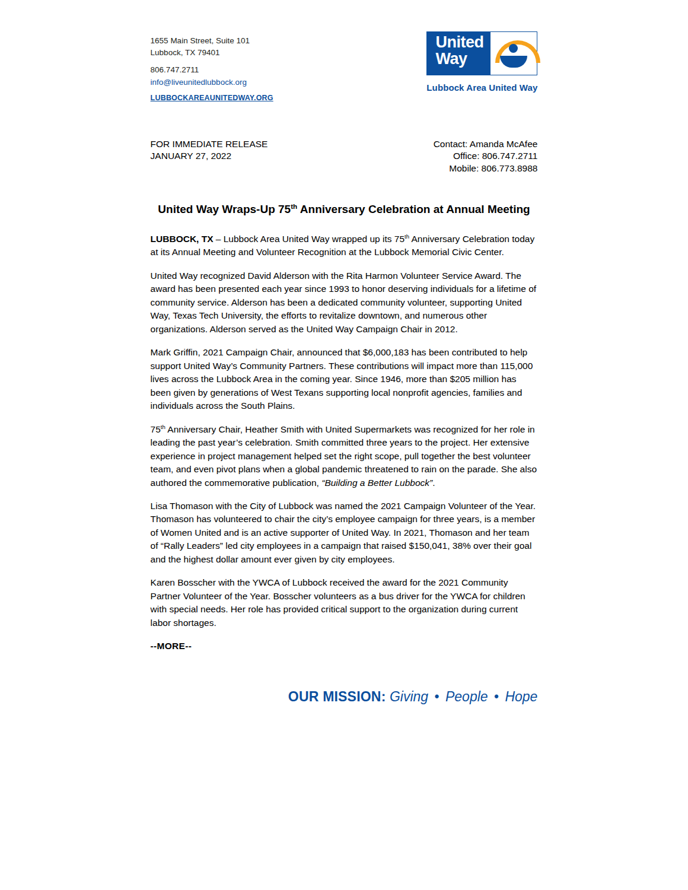1655 Main Street, Suite 101
Lubbock, TX 79401
806.747.2711
info@liveunitedlubbock.org
LUBBOCKAREAUNITEDWAY.ORG
United
Way®
Lubbock Area United Way
FOR IMMEDIATE RELEASE
JANUARY 27, 2022
Contact: Amanda McAfee
Office: 806.747.2711
Mobile: 806.773.8988
United Way Wraps-Up 75th Anniversary Celebration at Annual Meeting
LUBBOCK, TX – Lubbock Area United Way wrapped up its 75th Anniversary Celebration today at its Annual Meeting and Volunteer Recognition at the Lubbock Memorial Civic Center.
United Way recognized David Alderson with the Rita Harmon Volunteer Service Award. The award has been presented each year since 1993 to honor deserving individuals for a lifetime of community service. Alderson has been a dedicated community volunteer, supporting United Way, Texas Tech University, the efforts to revitalize downtown, and numerous other organizations. Alderson served as the United Way Campaign Chair in 2012.
Mark Griffin, 2021 Campaign Chair, announced that $6,000,183 has been contributed to help support United Way’s Community Partners. These contributions will impact more than 115,000 lives across the Lubbock Area in the coming year. Since 1946, more than $205 million has been given by generations of West Texans supporting local nonprofit agencies, families and individuals across the South Plains.
75th Anniversary Chair, Heather Smith with United Supermarkets was recognized for her role in leading the past year’s celebration. Smith committed three years to the project. Her extensive experience in project management helped set the right scope, pull together the best volunteer team, and even pivot plans when a global pandemic threatened to rain on the parade. She also authored the commemorative publication, “Building a Better Lubbock”.
Lisa Thomason with the City of Lubbock was named the 2021 Campaign Volunteer of the Year. Thomason has volunteered to chair the city’s employee campaign for three years, is a member of Women United and is an active supporter of United Way. In 2021, Thomason and her team of “Rally Leaders” led city employees in a campaign that raised $150,041, 38% over their goal and the highest dollar amount ever given by city employees.
Karen Bosscher with the YWCA of Lubbock received the award for the 2021 Community Partner Volunteer of the Year. Bosscher volunteers as a bus driver for the YWCA for children with special needs. Her role has provided critical support to the organization during current labor shortages.
--MORE--
OUR MISSION: Giving • People • Hope